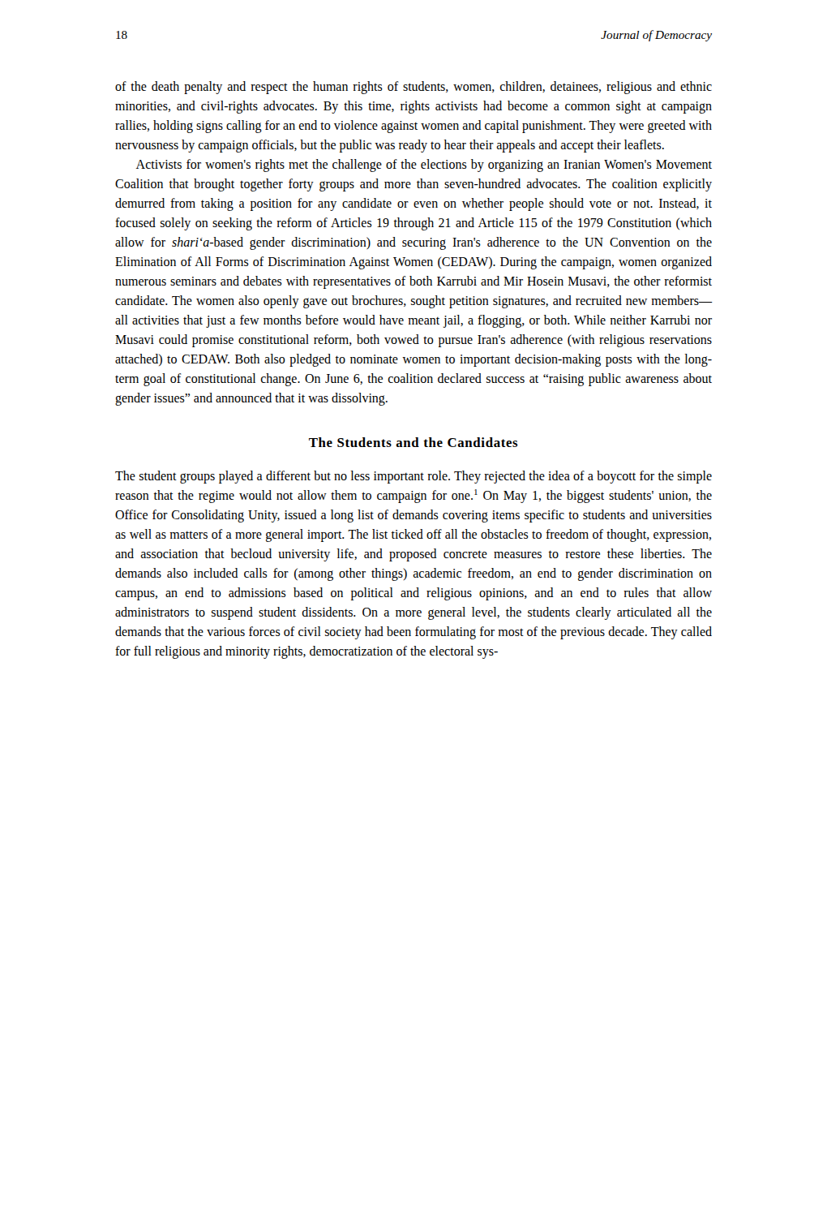18 Journal of Democracy
of the death penalty and respect the human rights of students, women, children, detainees, religious and ethnic minorities, and civil-rights advocates. By this time, rights activists had become a common sight at campaign rallies, holding signs calling for an end to violence against women and capital punishment. They were greeted with nervousness by campaign officials, but the public was ready to hear their appeals and accept their leaflets.
Activists for women's rights met the challenge of the elections by organizing an Iranian Women's Movement Coalition that brought together forty groups and more than seven-hundred advocates. The coalition explicitly demurred from taking a position for any candidate or even on whether people should vote or not. Instead, it focused solely on seeking the reform of Articles 19 through 21 and Article 115 of the 1979 Constitution (which allow for shari‘a-based gender discrimination) and securing Iran's adherence to the UN Convention on the Elimination of All Forms of Discrimination Against Women (CEDAW). During the campaign, women organized numerous seminars and debates with representatives of both Karrubi and Mir Hosein Musavi, the other reformist candidate. The women also openly gave out brochures, sought petition signatures, and recruited new members—all activities that just a few months before would have meant jail, a flogging, or both. While neither Karrubi nor Musavi could promise constitutional reform, both vowed to pursue Iran's adherence (with religious reservations attached) to CEDAW. Both also pledged to nominate women to important decision-making posts with the long-term goal of constitutional change. On June 6, the coalition declared success at “raising public awareness about gender issues” and announced that it was dissolving.
The Students and the Candidates
The student groups played a different but no less important role. They rejected the idea of a boycott for the simple reason that the regime would not allow them to campaign for one.1 On May 1, the biggest students' union, the Office for Consolidating Unity, issued a long list of demands covering items specific to students and universities as well as matters of a more general import. The list ticked off all the obstacles to freedom of thought, expression, and association that becloud university life, and proposed concrete measures to restore these liberties. The demands also included calls for (among other things) academic freedom, an end to gender discrimination on campus, an end to admissions based on political and religious opinions, and an end to rules that allow administrators to suspend student dissidents. On a more general level, the students clearly articulated all the demands that the various forces of civil society had been formulating for most of the previous decade. They called for full religious and minority rights, democratization of the electoral sys-